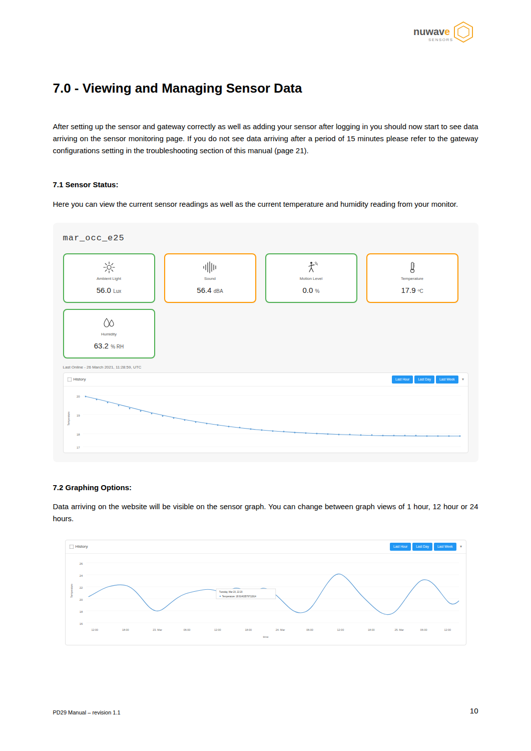nuwav e SENSORS
7.0 - Viewing and Managing Sensor Data
After setting up the sensor and gateway correctly as well as adding your sensor after logging in you should now start to see data arriving on the sensor monitoring page. If you do not see data arriving after a period of 15 minutes please refer to the gateway configurations setting in the troubleshooting section of this manual (page 21).
7.1 Sensor Status:
Here you can view the current sensor readings as well as the current temperature and humidity reading from your monitor.
mar_occ_e25
Ambient Light
56.0 Lux
Sound
56.4 dBA
Motion Level
0.0 %
Temperature
17.9 ºC
Humidity
63.2 % RH
Last Online - 26 March 2021, 11:28:59, UTC
History
Last Hour Last Day Last Week ▾
20 19 18 17 Temperature
7.2 Graphing Options:
Data arriving on the website will be visible on the sensor graph. You can change between graph views of 1 hour, 12 hour or 24 hours.
History
Last Hour Last Day Last Week ▾
26 24 22 20 18 16 Temperature 12:00 18:00 23. Mar 06:00 12:00 18:00 24. Mar 06:00 12:00 18:00 25. Mar 06:00 12:00 time Tuesday, Mar 23, 22:20 Temperature: 18.91403579711914
PD29 Manual – revision 1.1 10